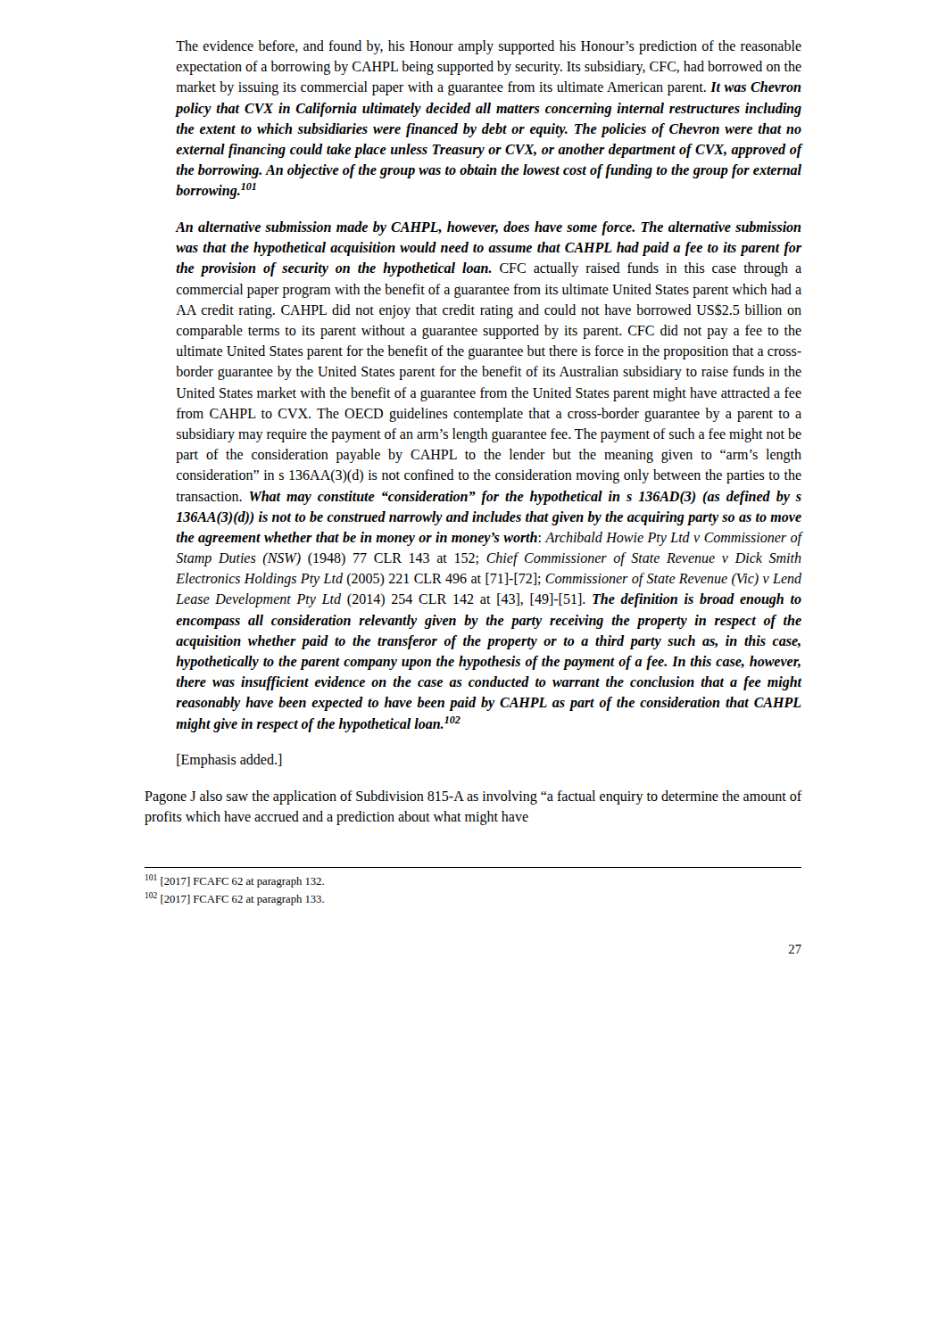The evidence before, and found by, his Honour amply supported his Honour’s prediction of the reasonable expectation of a borrowing by CAHPL being supported by security. Its subsidiary, CFC, had borrowed on the market by issuing its commercial paper with a guarantee from its ultimate American parent. It was Chevron policy that CVX in California ultimately decided all matters concerning internal restructures including the extent to which subsidiaries were financed by debt or equity. The policies of Chevron were that no external financing could take place unless Treasury or CVX, or another department of CVX, approved of the borrowing. An objective of the group was to obtain the lowest cost of funding to the group for external borrowing.101
An alternative submission made by CAHPL, however, does have some force. The alternative submission was that the hypothetical acquisition would need to assume that CAHPL had paid a fee to its parent for the provision of security on the hypothetical loan. CFC actually raised funds in this case through a commercial paper program with the benefit of a guarantee from its ultimate United States parent which had a AA credit rating. CAHPL did not enjoy that credit rating and could not have borrowed US$2.5 billion on comparable terms to its parent without a guarantee supported by its parent. CFC did not pay a fee to the ultimate United States parent for the benefit of the guarantee but there is force in the proposition that a cross-border guarantee by the United States parent for the benefit of its Australian subsidiary to raise funds in the United States market with the benefit of a guarantee from the United States parent might have attracted a fee from CAHPL to CVX. The OECD guidelines contemplate that a cross-border guarantee by a parent to a subsidiary may require the payment of an arm’s length guarantee fee. The payment of such a fee might not be part of the consideration payable by CAHPL to the lender but the meaning given to “arm’s length consideration” in s 136AA(3)(d) is not confined to the consideration moving only between the parties to the transaction. What may constitute “consideration” for the hypothetical in s 136AD(3) (as defined by s 136AA(3)(d)) is not to be construed narrowly and includes that given by the acquiring party so as to move the agreement whether that be in money or in money’s worth: Archibald Howie Pty Ltd v Commissioner of Stamp Duties (NSW) (1948) 77 CLR 143 at 152; Chief Commissioner of State Revenue v Dick Smith Electronics Holdings Pty Ltd (2005) 221 CLR 496 at [71]-[72]; Commissioner of State Revenue (Vic) v Lend Lease Development Pty Ltd (2014) 254 CLR 142 at [43], [49]-[51]. The definition is broad enough to encompass all consideration relevantly given by the party receiving the property in respect of the acquisition whether paid to the transferor of the property or to a third party such as, in this case, hypothetically to the parent company upon the hypothesis of the payment of a fee. In this case, however, there was insufficient evidence on the case as conducted to warrant the conclusion that a fee might reasonably have been expected to have been paid by CAHPL as part of the consideration that CAHPL might give in respect of the hypothetical loan.102
[Emphasis added.]
Pagone J also saw the application of Subdivision 815-A as involving “a factual enquiry to determine the amount of profits which have accrued and a prediction about what might have
101 [2017] FCAFC 62 at paragraph 132.
102 [2017] FCAFC 62 at paragraph 133.
27